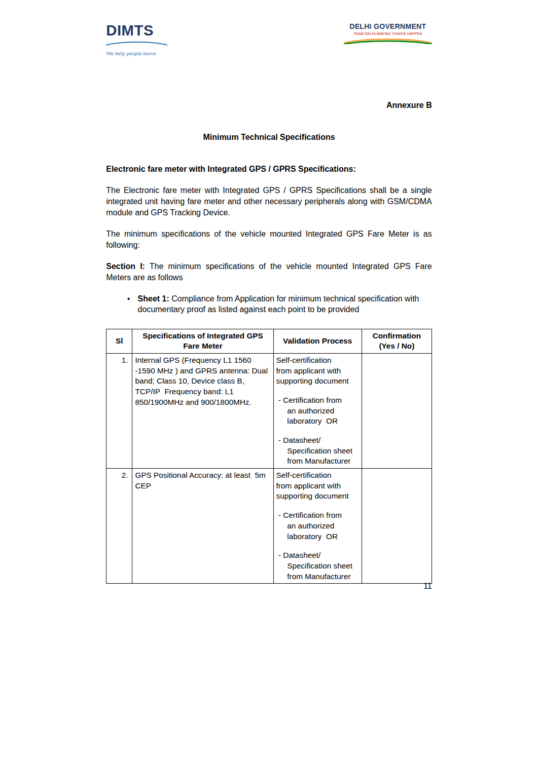DIMTS
We help people move
DELHI GOVERNMENT
TEAM DELHI MAKING THINGS HAPPEN
Annexure B
Minimum Technical Specifications
Electronic fare meter with Integrated GPS / GPRS Specifications:
The Electronic fare meter with Integrated GPS / GPRS Specifications shall be a single integrated unit having fare meter and other necessary peripherals along with GSM/CDMA module and GPS Tracking Device.
The minimum specifications of the vehicle mounted Integrated GPS Fare Meter is as following:
Section I: The minimum specifications of the vehicle mounted Integrated GPS Fare Meters are as follows
Sheet 1: Compliance from Application for minimum technical specification with documentary proof as listed against each point to be provided
| Sl | Specifications of Integrated GPS Fare Meter | Validation Process | Confirmation (Yes / No) |
| --- | --- | --- | --- |
| 1. | Internal GPS (Frequency L1 1560 -1590 MHz ) and GPRS antenna: Dual band; Class 10, Device class B, TCP/IP Frequency band: L1 850/1900MHz and 900/1800MHz. | Self-certification from applicant with supporting document - Certification from an authorized laboratory OR - Datasheet/ Specification sheet from Manufacturer | |
| 2. | GPS Positional Accuracy: at least 5m CEP | Self-certification from applicant with supporting document - Certification from an authorized laboratory OR - Datasheet/ Specification sheet from Manufacturer | |
11